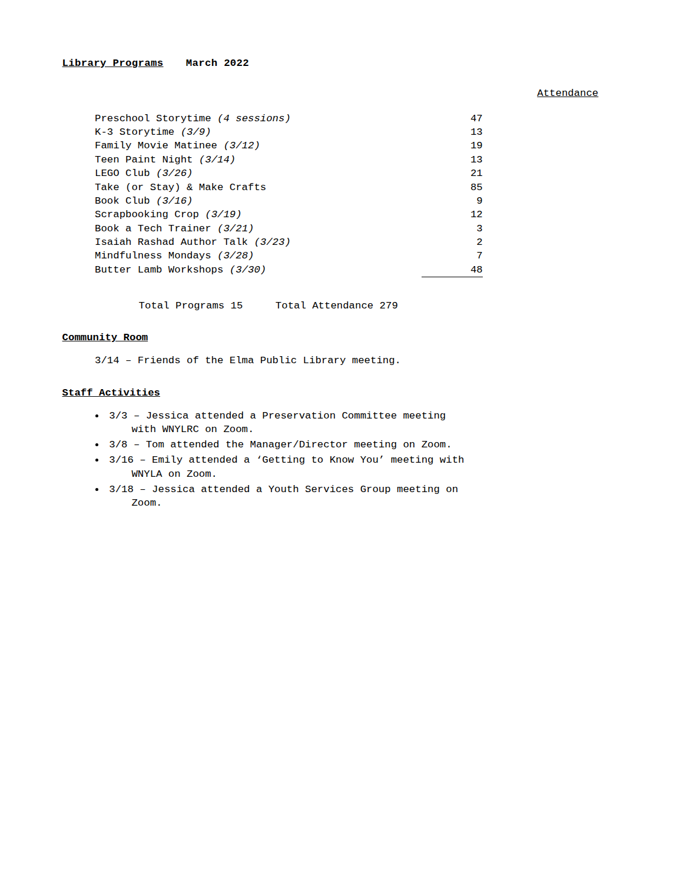Library Programs March 2022
Attendance
| Preschool Storytime (4 sessions) | 47 |
| K-3 Storytime (3/9) | 13 |
| Family Movie Matinee (3/12) | 19 |
| Teen Paint Night (3/14) | 13 |
| LEGO Club (3/26) | 21 |
| Take (or Stay) & Make Crafts | 85 |
| Book Club (3/16) | 9 |
| Scrapbooking Crop (3/19) | 12 |
| Book a Tech Trainer (3/21) | 3 |
| Isaiah Rashad Author Talk (3/23) | 2 |
| Mindfulness Mondays (3/28) | 7 |
| Butter Lamb Workshops (3/30) | 48 |
Total Programs 15 Total Attendance 279
Community Room
3/14 – Friends of the Elma Public Library meeting.
Staff Activities
3/3 – Jessica attended a Preservation Committee meetingwith WNYLRC on Zoom.
3/8 – Tom attended the Manager/Director meeting on Zoom.
3/16 – Emily attended a ‘Getting to Know You’ meeting withWNYLA on Zoom.
3/18 – Jessica attended a Youth Services Group meeting onZoom.